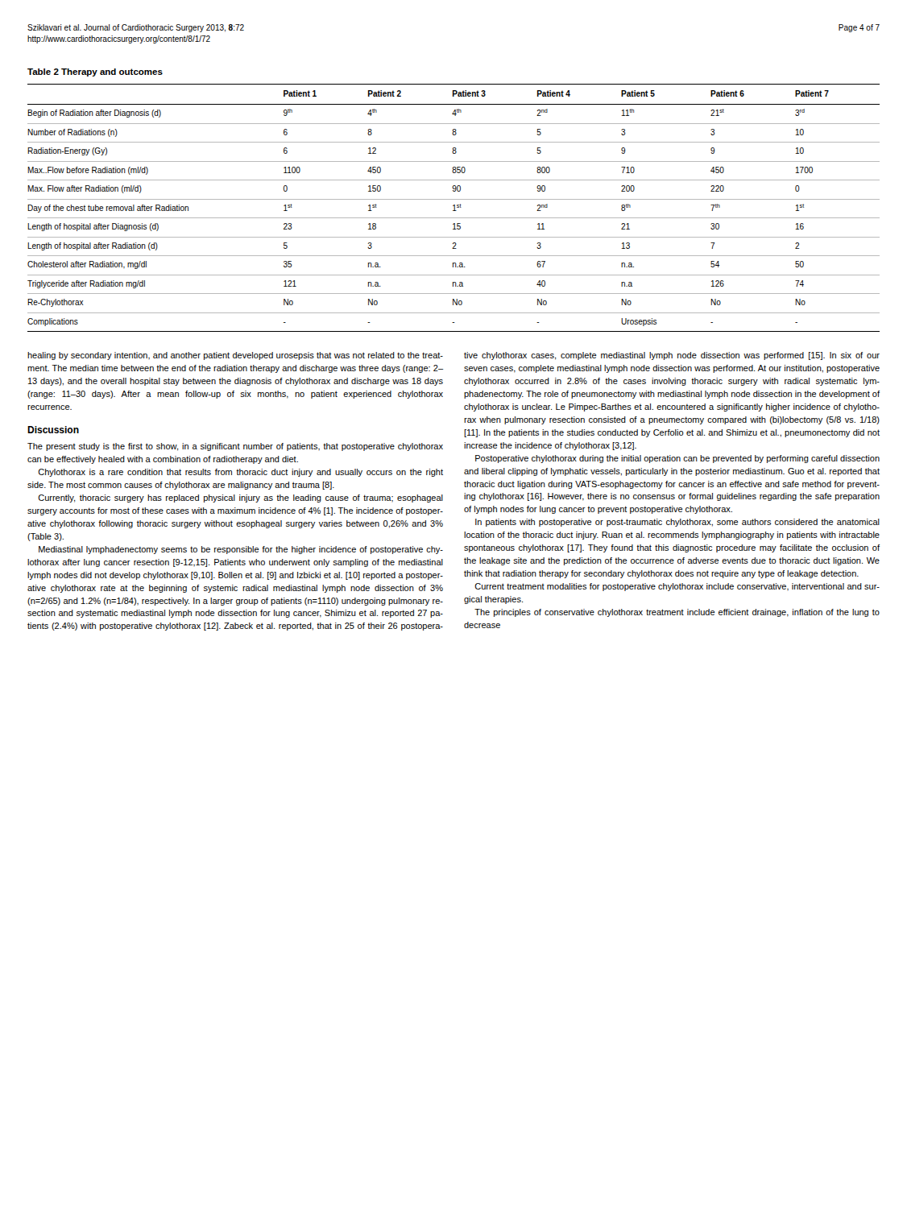Sziklavari et al. Journal of Cardiothoracic Surgery 2013, 8:72
http://www.cardiothoracicsurgery.org/content/8/1/72
Page 4 of 7
Table 2 Therapy and outcomes
| | Patient 1 | Patient 2 | Patient 3 | Patient 4 | Patient 5 | Patient 6 | Patient 7 |
| --- | --- | --- | --- | --- | --- | --- | --- |
| Begin of Radiation after Diagnosis (d) | 9 th | 4 th | 4 th | 2 nd | 11 th | 21 st | 3 rd |
| Number of Radiations (n) | 6 | 8 | 8 | 5 | 3 | 3 | 10 |
| Radiation-Energy (Gy) | 6 | 12 | 8 | 5 | 9 | 9 | 10 |
| Max..Flow before Radiation (ml/d) | 1100 | 450 | 850 | 800 | 710 | 450 | 1700 |
| Max. Flow after Radiation (ml/d) | 0 | 150 | 90 | 90 | 200 | 220 | 0 |
| Day of the chest tube removal after Radiation | 1 st | 1 st | 1 st | 2 nd | 8 th | 7 th | 1 st |
| Length of hospital after Diagnosis (d) | 23 | 18 | 15 | 11 | 21 | 30 | 16 |
| Length of hospital after Radiation (d) | 5 | 3 | 2 | 3 | 13 | 7 | 2 |
| Cholesterol after Radiation, mg/dl | 35 | n.a. | n.a. | 67 | n.a. | 54 | 50 |
| Triglyceride after Radiation mg/dl | 121 | n.a. | n.a | 40 | n.a | 126 | 74 |
| Re-Chylothorax | No | No | No | No | No | No | No |
| Complications | - | - | - | - | Urosepsis | - | - |
healing by secondary intention, and another patient developed urosepsis that was not related to the treatment. The median time between the end of the radiation therapy and discharge was three days (range: 2–13 days), and the overall hospital stay between the diagnosis of chylothorax and discharge was 18 days (range: 11–30 days). After a mean follow-up of six months, no patient experienced chylothorax recurrence.
Discussion
The present study is the first to show, in a significant number of patients, that postoperative chylothorax can be effectively healed with a combination of radiotherapy and diet.
Chylothorax is a rare condition that results from thoracic duct injury and usually occurs on the right side. The most common causes of chylothorax are malignancy and trauma [8].
Currently, thoracic surgery has replaced physical injury as the leading cause of trauma; esophageal surgery accounts for most of these cases with a maximum incidence of 4% [1]. The incidence of postoperative chylothorax following thoracic surgery without esophageal surgery varies between 0,26% and 3% (Table 3).
Mediastinal lymphadenectomy seems to be responsible for the higher incidence of postoperative chylothorax after lung cancer resection [9-12,15]. Patients who underwent only sampling of the mediastinal lymph nodes did not develop chylothorax [9,10]. Bollen et al. [9] and Izbicki et al. [10] reported a postoperative chylothorax rate at the beginning of systemic radical mediastinal lymph node dissection of 3% (n=2/65) and 1.2% (n=1/84), respectively. In a larger group of patients (n=1110) undergoing pulmonary resection and systematic mediastinal lymph node dissection for lung cancer, Shimizu et al. reported 27 patients (2.4%) with postoperative chylothorax [12]. Zabeck et al. reported, that in 25 of their 26 postoperative chylothorax cases, complete mediastinal lymph node dissection was performed [15]. In six of our seven cases, complete mediastinal lymph node dissection was performed. At our institution, postoperative chylothorax occurred in 2.8% of the cases involving thoracic surgery with radical systematic lymphadenectomy. The role of pneumonectomy with mediastinal lymph node dissection in the development of chylothorax is unclear. Le Pimpec-Barthes et al. encountered a significantly higher incidence of chylothorax when pulmonary resection consisted of a pneumectomy compared with (bi)lobectomy (5/8 vs. 1/18) [11]. In the patients in the studies conducted by Cerfolio et al. and Shimizu et al., pneumonectomy did not increase the incidence of chylothorax [3,12].
Postoperative chylothorax during the initial operation can be prevented by performing careful dissection and liberal clipping of lymphatic vessels, particularly in the posterior mediastinum. Guo et al. reported that thoracic duct ligation during VATS-esophagectomy for cancer is an effective and safe method for preventing chylothorax [16]. However, there is no consensus or formal guidelines regarding the safe preparation of lymph nodes for lung cancer to prevent postoperative chylothorax.
In patients with postoperative or post-traumatic chylothorax, some authors considered the anatomical location of the thoracic duct injury. Ruan et al. recommends lymphangiography in patients with intractable spontaneous chylothorax [17]. They found that this diagnostic procedure may facilitate the occlusion of the leakage site and the prediction of the occurrence of adverse events due to thoracic duct ligation. We think that radiation therapy for secondary chylothorax does not require any type of leakage detection.
Current treatment modalities for postoperative chylothorax include conservative, interventional and surgical therapies.
The principles of conservative chylothorax treatment include efficient drainage, inflation of the lung to decrease